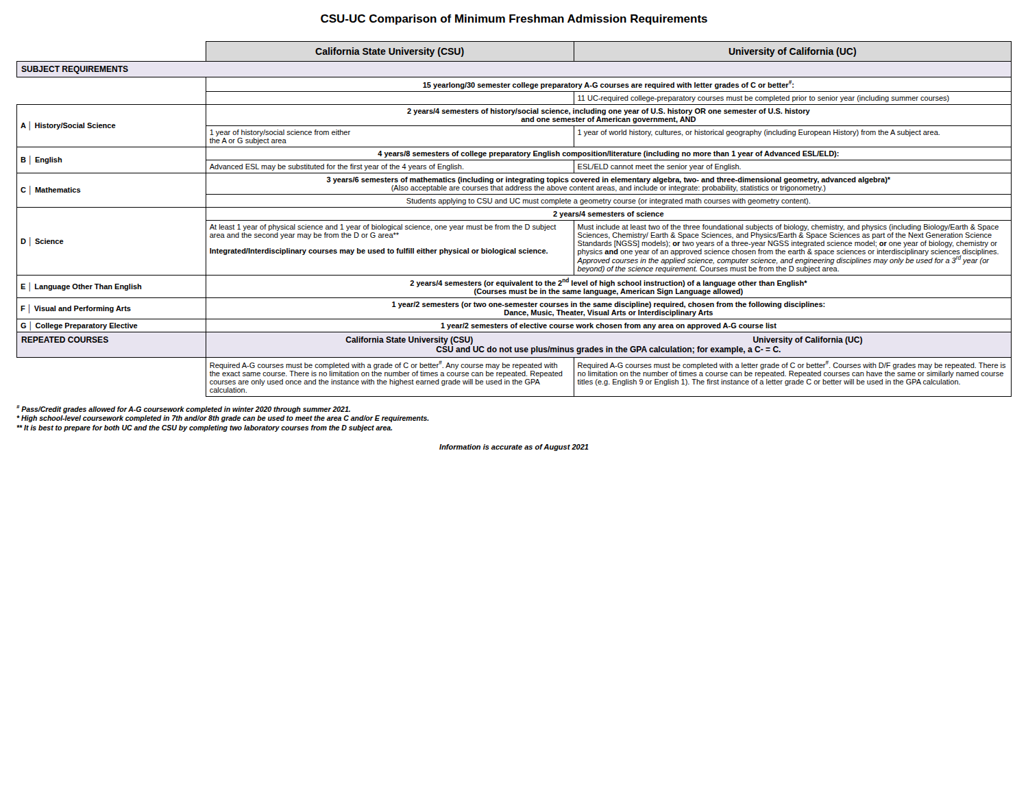CSU-UC Comparison of Minimum Freshman Admission Requirements
| | California State University (CSU) | University of California (UC) |
| SUBJECT REQUIREMENTS |
| | 15 yearlong/30 semester college preparatory A-G courses are required with letter grades of C or better # : |
| | | 11 UC-required college-preparatory courses must be completed prior to senior year (including summer courses) |
| A │ History/Social Science | 2 years/4 semesters of history/social science, including one year of U.S. history OR one semester of U.S. history and one semester of American government, AND |
| 1 year of history/social science from either the A or G subject area | 1 year of world history, cultures, or historical geography (including European History) from the A subject area. |
| B │ English | 4 years/8 semesters of college preparatory English composition/literature (including no more than 1 year of Advanced ESL/ELD): |
| Advanced ESL may be substituted for the first year of the 4 years of English. | ESL/ELD cannot meet the senior year of English. |
| C │ Mathematics | 3 years/6 semesters of mathematics (including or integrating topics covered in elementary algebra, two- and three-dimensional geometry, advanced algebra)* (Also acceptable are courses that address the above content areas, and include or integrate: probability, statistics or trigonometry.) |
| Students applying to CSU and UC must complete a geometry course (or integrated math courses with geometry content). |
| D │ Science | 2 years/4 semesters of science |
| At least 1 year of physical science and 1 year of biological science, one year must be from the D subject area and the second year may be from the D or G area** Integrated/Interdisciplinary courses may be used to fulfill either physical or biological science. | Must include at least two of the three foundational subjects of biology, chemistry, and physics (including Biology/Earth & Space Sciences, Chemistry/ Earth & Space Sciences, and Physics/Earth & Space Sciences as part of the Next Generation Science Standards [NGSS] models); or two years of a three-year NGSS integrated science model; or one year of biology, chemistry or physics and one year of an approved science chosen from the earth & space sciences or interdisciplinary sciences disciplines. Approved courses in the applied science, computer science, and engineering disciplines may only be used for a 3 rd year (or beyond) of the science requirement. Courses must be from the D subject area. |
| E │ Language Other Than English | 2 years/4 semesters (or equivalent to the 2 nd level of high school instruction) of a language other than English* (Courses must be in the same language, American Sign Language allowed) |
| F │ Visual and Performing Arts | 1 year/2 semesters (or two one-semester courses in the same discipline) required, chosen from the following disciplines: Dance, Music, Theater, Visual Arts or Interdisciplinary Arts |
| G │ College Preparatory Elective | 1 year/2 semesters of elective course work chosen from any area on approved A-G course list |
| REPEATED COURSES | / California State University (CSU) / University of California (UC) / / CSU and UC do not use plus/minus grades in the GPA calculation; for example, a C- = C. / |
| | Required A-G courses must be completed with a grade of C or better # . Any course may be repeated with the exact same course. There is no limitation on the number of times a course can be repeated. Repeated courses are only used once and the instance with the highest earned grade will be used in the GPA calculation. | Required A-G courses must be completed with a letter grade of C or better # . Courses with D/F grades may be repeated. There is no limitation on the number of times a course can be repeated. Repeated courses can have the same or similarly named course titles (e.g. English 9 or English 1). The first instance of a letter grade C or better will be used in the GPA calculation. |
# Pass/Credit grades allowed for A-G coursework completed in winter 2020 through summer 2021.
* High school-level coursework completed in 7th and/or 8th grade can be used to meet the area C and/or E requirements.
** It is best to prepare for both UC and the CSU by completing two laboratory courses from the D subject area.
Information is accurate as of August 2021